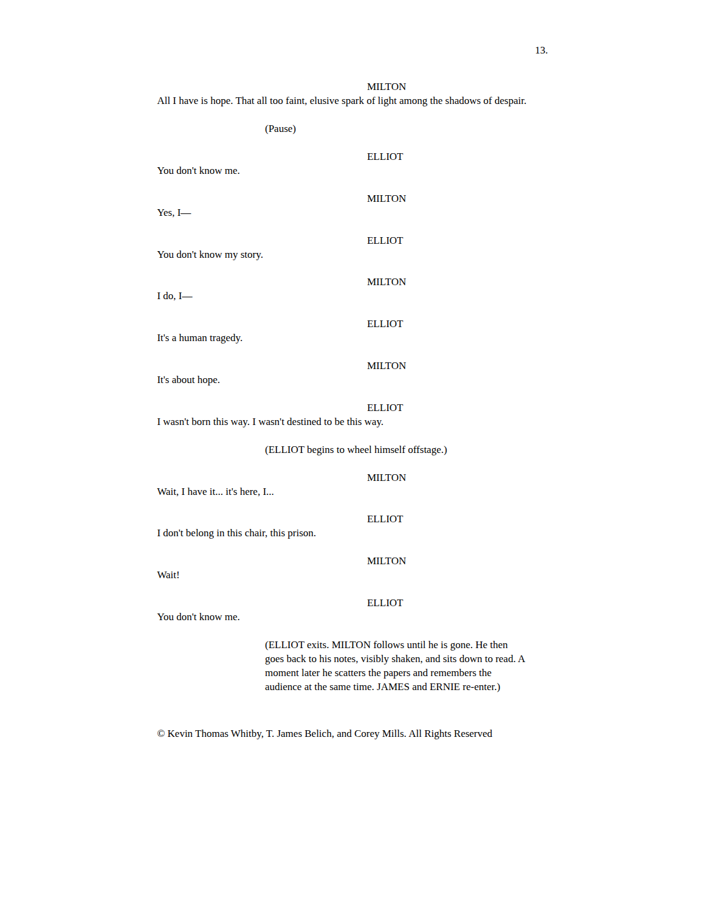13.
Milton
All I have is hope. That all too faint, elusive spark of light among the shadows of despair.
(Pause)
Elliot
You don't know me.
Milton
Yes, I—
Elliot
You don't know my story.
Milton
I do, I—
Elliot
It's a human tragedy.
Milton
It's about hope.
Elliot
I wasn't born this way. I wasn't destined to be this way.
(ELLIOT begins to wheel himself offstage.)
Milton
Wait, I have it... it's here, I...
Elliot
I don't belong in this chair, this prison.
Milton
Wait!
Elliot
You don't know me.
(ELLIOT exits. MILTON follows until he is gone. He then goes back to his notes, visibly shaken, and sits down to read. A moment later he scatters the papers and remembers the audience at the same time. JAMES and ERNIE re-enter.)
© Kevin Thomas Whitby, T. James Belich, and Corey Mills. All Rights Reserved